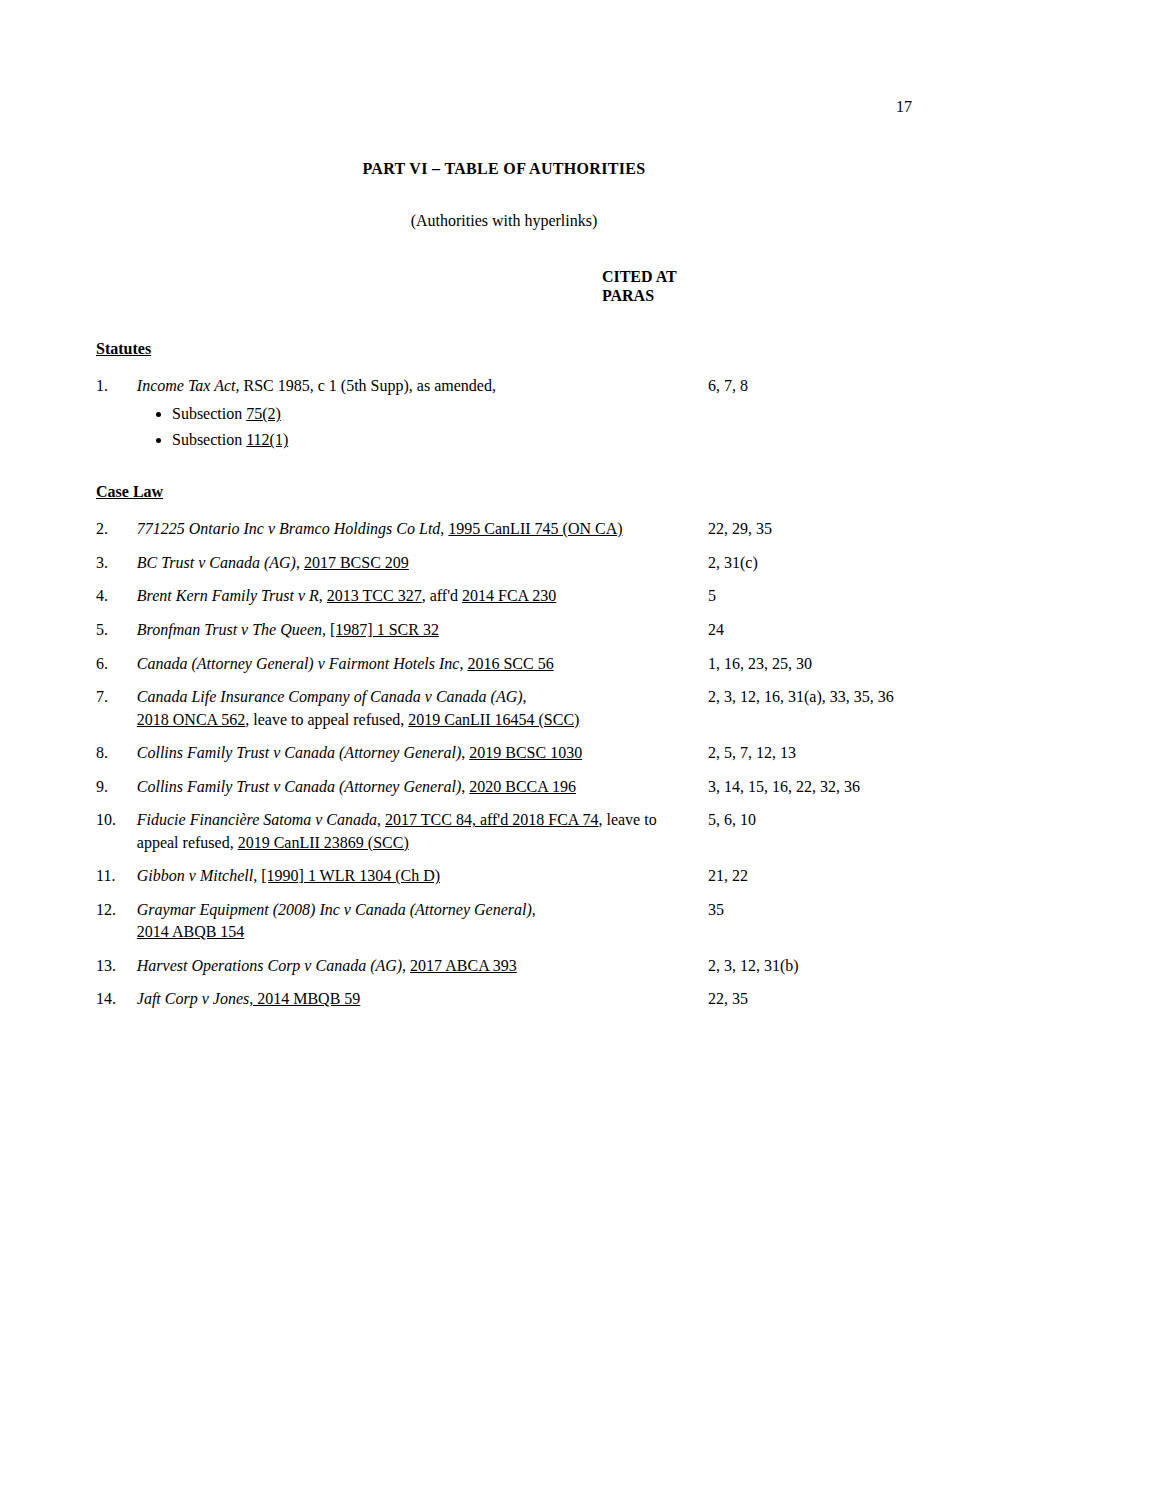17
PART VI – TABLE OF AUTHORITIES
(Authorities with hyperlinks)
CITED AT
PARAS
Statutes
| 1. | Income Tax Act , RSC 1985, c 1 (5th Supp), as amended, Subsection 75(2) Subsection 112(1) | 6, 7, 8 |
Case Law
| 2. | 771225 Ontario Inc v Bramco Holdings Co Ltd , 1995 CanLII 745 (ON CA) | 22, 29, 35 |
| 3. | BC Trust v Canada (AG) , 2017 BCSC 209 | 2, 31(c) |
| 4. | Brent Kern Family Trust v R , 2013 TCC 327 , aff'd 2014 FCA 230 | 5 |
| 5. | Bronfman Trust v The Queen , [1987] 1 SCR 32 | 24 |
| 6. | Canada (Attorney General) v Fairmont Hotels Inc , 2016 SCC 56 | 1, 16, 23, 25, 30 |
| 7. | Canada Life Insurance Company of Canada v Canada (AG) , 2018 ONCA 562 , leave to appeal refused, 2019 CanLII 16454 (SCC) | 2, 3, 12, 16, 31(a), 33, 35, 36 |
| 8. | Collins Family Trust v Canada (Attorney General) , 2019 BCSC 1030 | 2, 5, 7, 12, 13 |
| 9. | Collins Family Trust v Canada (Attorney General) , 2020 BCCA 196 | 3, 14, 15, 16, 22, 32, 36 |
| 10. | Fiducie Financière Satoma v Canada , 2017 TCC 84, aff'd 2018 FCA 74 , leave to appeal refused, 2019 CanLII 23869 (SCC) | 5, 6, 10 |
| 11. | Gibbon v Mitchell , [1990] 1 WLR 1304 (Ch D) | 21, 22 |
| 12. | Graymar Equipment (2008) Inc v Canada (Attorney General) , 2014 ABQB 154 | 35 |
| 13. | Harvest Operations Corp v Canada (AG) , 2017 ABCA 393 | 2, 3, 12, 31(b) |
| 14. | Jaft Corp v Jones , 2014 MBQB 59 | 22, 35 |